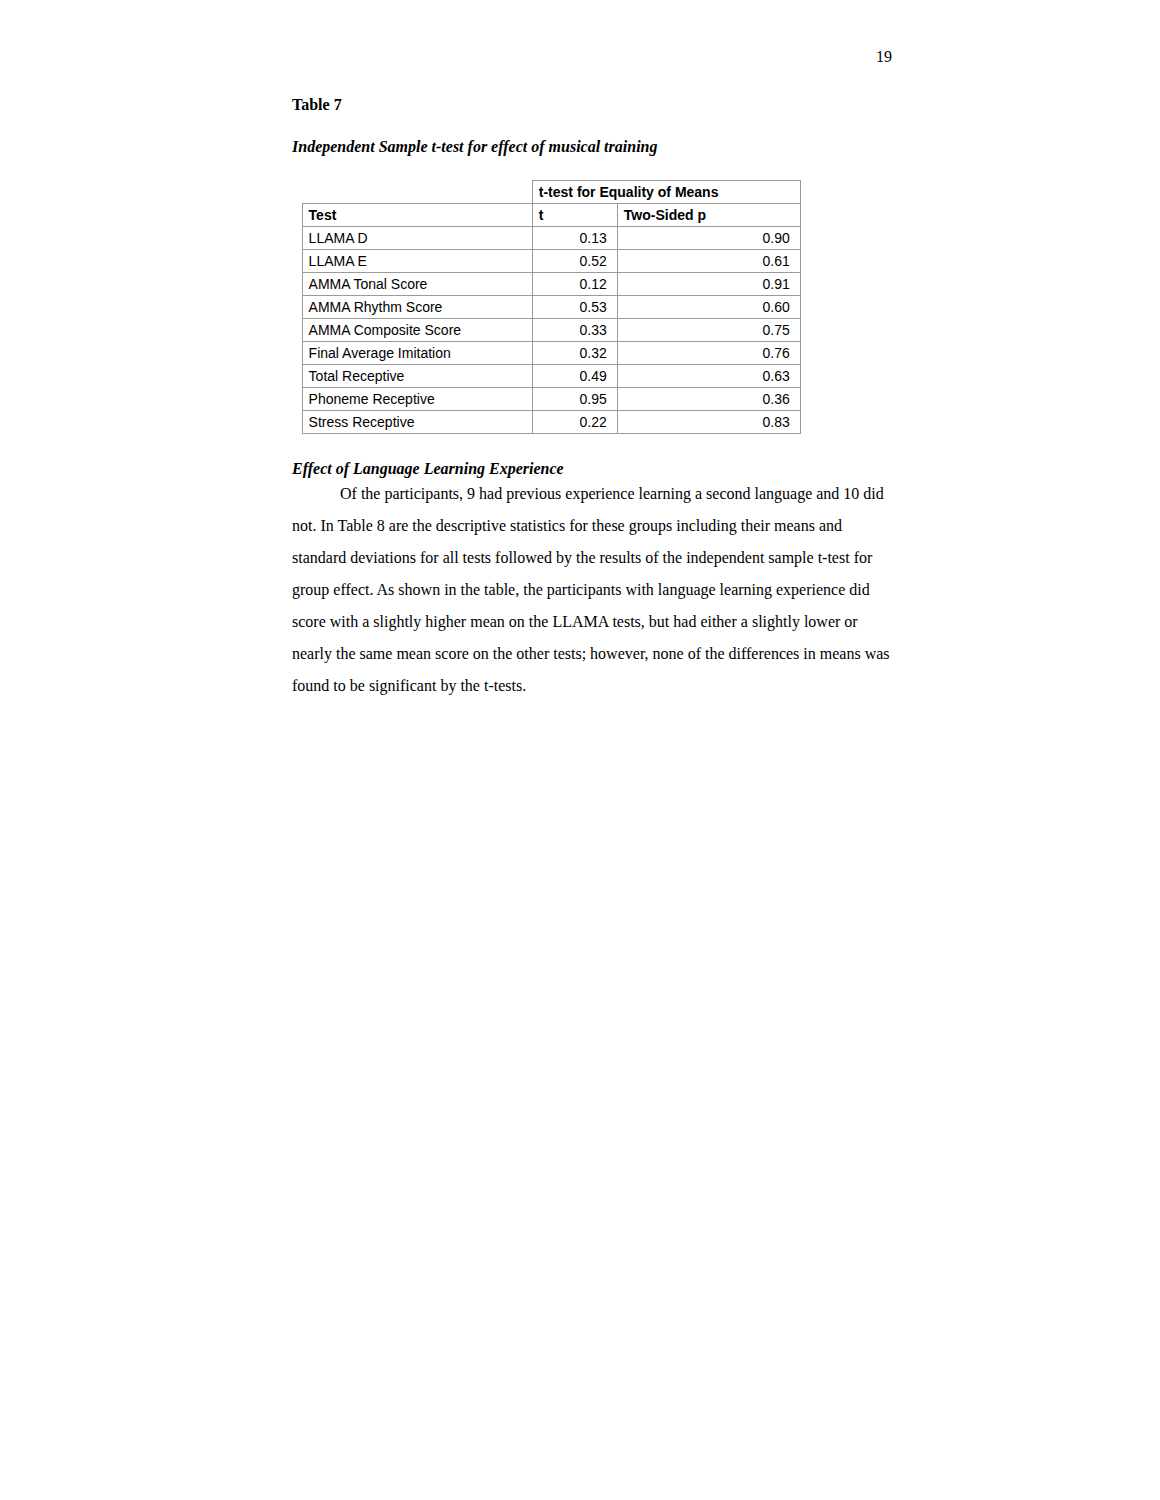19
Table 7
Independent Sample t-test for effect of musical training
| | t-test for Equality of Means |
| --- | --- |
| Test | t | Two-Sided p |
| LLAMA D | 0.13 | 0.90 |
| LLAMA E | 0.52 | 0.61 |
| AMMA Tonal Score | 0.12 | 0.91 |
| AMMA Rhythm Score | 0.53 | 0.60 |
| AMMA Composite Score | 0.33 | 0.75 |
| Final Average Imitation | 0.32 | 0.76 |
| Total Receptive | 0.49 | 0.63 |
| Phoneme Receptive | 0.95 | 0.36 |
| Stress Receptive | 0.22 | 0.83 |
Effect of Language Learning Experience
Of the participants, 9 had previous experience learning a second language and 10 did not. In Table 8 are the descriptive statistics for these groups including their means and standard deviations for all tests followed by the results of the independent sample t-test for group effect. As shown in the table, the participants with language learning experience did score with a slightly higher mean on the LLAMA tests, but had either a slightly lower or nearly the same mean score on the other tests; however, none of the differences in means was found to be significant by the t-tests.